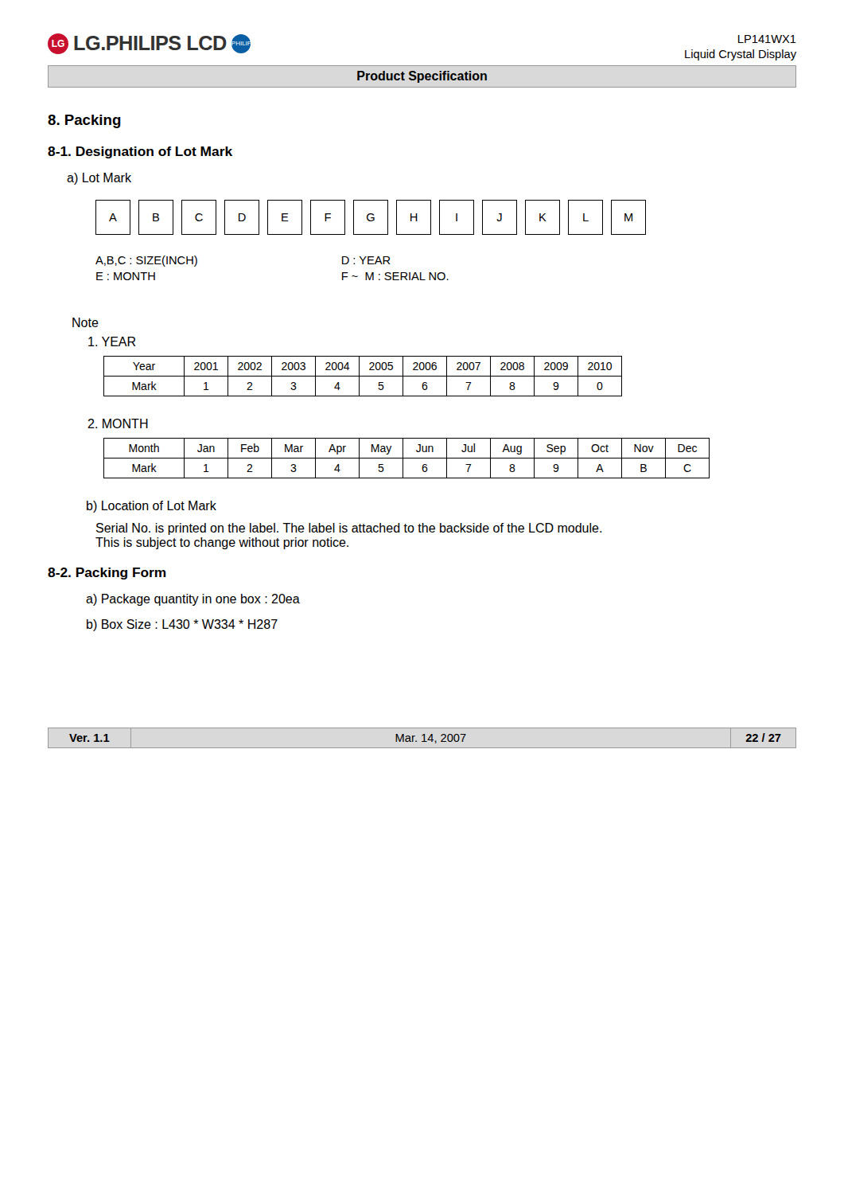LG.PHILIPS LCD PHILIPS
LP141WX1
Liquid Crystal Display
Product Specification
8. Packing
8-1. Designation of Lot Mark
a) Lot Mark
A
B
C
D
E
F
G
H
I
J
K
L
M
| A,B,C : SIZE(INCH) | D : YEAR |
| E : MONTH | F ~ M : SERIAL NO. |
Note
1. YEAR
| Year | 2001 | 2002 | 2003 | 2004 | 2005 | 2006 | 2007 | 2008 | 2009 | 2010 |
| --- | --- | --- | --- | --- | --- | --- | --- | --- | --- | --- |
| Mark | 1 | 2 | 3 | 4 | 5 | 6 | 7 | 8 | 9 | 0 |
2. MONTH
| Month | Jan | Feb | Mar | Apr | May | Jun | Jul | Aug | Sep | Oct | Nov | Dec |
| --- | --- | --- | --- | --- | --- | --- | --- | --- | --- | --- | --- | --- |
| Mark | 1 | 2 | 3 | 4 | 5 | 6 | 7 | 8 | 9 | A | B | C |
b) Location of Lot Mark
Serial No. is printed on the label. The label is attached to the backside of the LCD module.
This is subject to change without prior notice.
8-2. Packing Form
a) Package quantity in one box : 20ea
b) Box Size : L430 * W334 * H287
Ver. 1.1
Mar. 14, 2007
22 / 27